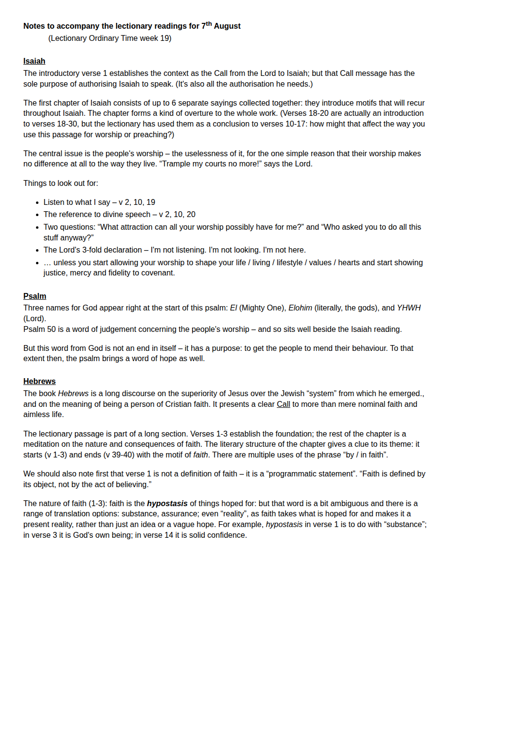Notes to accompany the lectionary readings for 7th August
(Lectionary Ordinary Time week 19)
Isaiah
The introductory verse 1 establishes the context as the Call from the Lord to Isaiah; but that Call message has the sole purpose of authorising Isaiah to speak. (It's also all the authorisation he needs.)
The first chapter of Isaiah consists of up to 6 separate sayings collected together: they introduce motifs that will recur throughout Isaiah. The chapter forms a kind of overture to the whole work. (Verses 18-20 are actually an introduction to verses 18-30, but the lectionary has used them as a conclusion to verses 10-17: how might that affect the way you use this passage for worship or preaching?)
The central issue is the people's worship – the uselessness of it, for the one simple reason that their worship makes no difference at all to the way they live. “Trample my courts no more!” says the Lord.
Things to look out for:
Listen to what I say – v 2, 10, 19
The reference to divine speech – v 2, 10, 20
Two questions: “What attraction can all your worship possibly have for me?” and “Who asked you to do all this stuff anyway?”
The Lord's 3-fold declaration – I'm not listening. I'm not looking. I'm not here.
… unless you start allowing your worship to shape your life / living / lifestyle / values / hearts and start showing justice, mercy and fidelity to covenant.
Psalm
Three names for God appear right at the start of this psalm: El (Mighty One), Elohim (literally, the gods), and YHWH (Lord).
Psalm 50 is a word of judgement concerning the people's worship – and so sits well beside the Isaiah reading.
But this word from God is not an end in itself – it has a purpose: to get the people to mend their behaviour. To that extent then, the psalm brings a word of hope as well.
Hebrews
The book Hebrews is a long discourse on the superiority of Jesus over the Jewish “system” from which he emerged., and on the meaning of being a person of Cristian faith. It presents a clear Call to more than mere nominal faith and aimless life.
The lectionary passage is part of a long section. Verses 1-3 establish the foundation; the rest of the chapter is a meditation on the nature and consequences of faith. The literary structure of the chapter gives a clue to its theme: it starts (v 1-3) and ends (v 39-40) with the motif of faith. There are multiple uses of the phrase “by / in faith”.
We should also note first that verse 1 is not a definition of faith – it is a “programmatic statement”. “Faith is defined by its object, not by the act of believing.”
The nature of faith (1-3): faith is the hypostasis of things hoped for: but that word is a bit ambiguous and there is a range of translation options: substance, assurance; even “reality”, as faith takes what is hoped for and makes it a present reality, rather than just an idea or a vague hope. For example, hypostasis in verse 1 is to do with “substance”; in verse 3 it is God's own being; in verse 14 it is solid confidence.